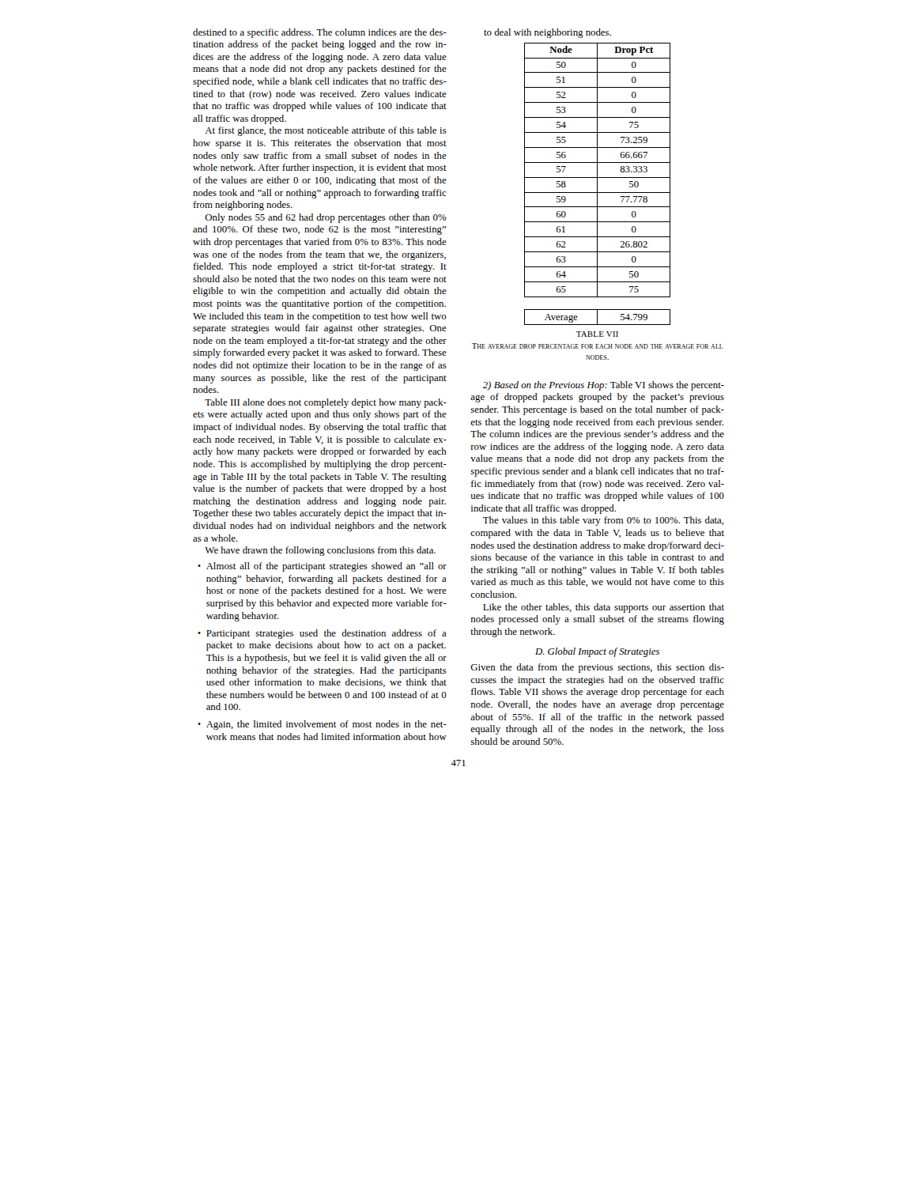destined to a specific address. The column indices are the destination address of the packet being logged and the row indices are the address of the logging node. A zero data value means that a node did not drop any packets destined for the specified node, while a blank cell indicates that no traffic destined to that (row) node was received. Zero values indicate that no traffic was dropped while values of 100 indicate that all traffic was dropped.
At first glance, the most noticeable attribute of this table is how sparse it is. This reiterates the observation that most nodes only saw traffic from a small subset of nodes in the whole network. After further inspection, it is evident that most of the values are either 0 or 100, indicating that most of the nodes took and ”all or nothing” approach to forwarding traffic from neighboring nodes.
Only nodes 55 and 62 had drop percentages other than 0% and 100%. Of these two, node 62 is the most ”interesting” with drop percentages that varied from 0% to 83%. This node was one of the nodes from the team that we, the organizers, fielded. This node employed a strict tit-for-tat strategy. It should also be noted that the two nodes on this team were not eligible to win the competition and actually did obtain the most points was the quantitative portion of the competition. We included this team in the competition to test how well two separate strategies would fair against other strategies. One node on the team employed a tit-for-tat strategy and the other simply forwarded every packet it was asked to forward. These nodes did not optimize their location to be in the range of as many sources as possible, like the rest of the participant nodes.
Table III alone does not completely depict how many packets were actually acted upon and thus only shows part of the impact of individual nodes. By observing the total traffic that each node received, in Table V, it is possible to calculate exactly how many packets were dropped or forwarded by each node. This is accomplished by multiplying the drop percentage in Table III by the total packets in Table V. The resulting value is the number of packets that were dropped by a host matching the destination address and logging node pair. Together these two tables accurately depict the impact that individual nodes had on individual neighbors and the network as a whole.
We have drawn the following conclusions from this data.
Almost all of the participant strategies showed an ”all or nothing” behavior, forwarding all packets destined for a host or none of the packets destined for a host. We were surprised by this behavior and expected more variable forwarding behavior.
Participant strategies used the destination address of a packet to make decisions about how to act on a packet. This is a hypothesis, but we feel it is valid given the all or nothing behavior of the strategies. Had the participants used other information to make decisions, we think that these numbers would be between 0 and 100 instead of at 0 and 100.
Again, the limited involvement of most nodes in the network means that nodes had limited information about how to deal with neighboring nodes.
| Node | Drop Pct |
| --- | --- |
| 50 | 0 |
| 51 | 0 |
| 52 | 0 |
| 53 | 0 |
| 54 | 75 |
| 55 | 73.259 |
| 56 | 66.667 |
| 57 | 83.333 |
| 58 | 50 |
| 59 | 77.778 |
| 60 | 0 |
| 61 | 0 |
| 62 | 26.802 |
| 63 | 0 |
| 64 | 50 |
| 65 | 75 |
| Average | 54.799 |
TABLE VII The average drop percentage for each node and the average for all nodes.
2) Based on the Previous Hop: Table VI shows the percentage of dropped packets grouped by the packet’s previous sender. This percentage is based on the total number of packets that the logging node received from each previous sender. The column indices are the previous sender’s address and the row indices are the address of the logging node. A zero data value means that a node did not drop any packets from the specific previous sender and a blank cell indicates that no traffic immediately from that (row) node was received. Zero values indicate that no traffic was dropped while values of 100 indicate that all traffic was dropped.
The values in this table vary from 0% to 100%. This data, compared with the data in Table V, leads us to believe that nodes used the destination address to make drop/forward decisions because of the variance in this table in contrast to and the striking ”all or nothing” values in Table V. If both tables varied as much as this table, we would not have come to this conclusion.
Like the other tables, this data supports our assertion that nodes processed only a small subset of the streams flowing through the network.
D. Global Impact of Strategies
Given the data from the previous sections, this section discusses the impact the strategies had on the observed traffic flows. Table VII shows the average drop percentage for each node. Overall, the nodes have an average drop percentage about of 55%. If all of the traffic in the network passed equally through all of the nodes in the network, the loss should be around 50%.
471